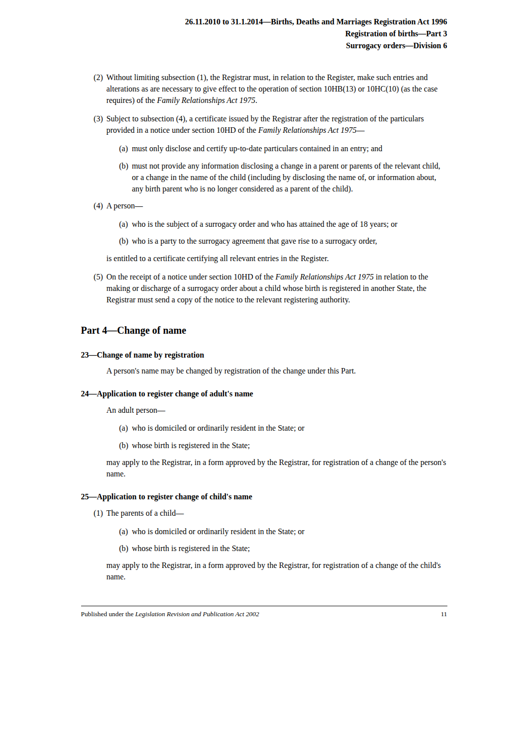26.11.2010 to 31.1.2014—Births, Deaths and Marriages Registration Act 1996 Registration of births—Part 3 Surrogacy orders—Division 6
(2)
Without limiting subsection (1), the Registrar must, in relation to the Register, make such entries and alterations as are necessary to give effect to the operation of section 10HB(13) or 10HC(10) (as the case requires) of the Family Relationships Act 1975.
(3)
Subject to subsection (4), a certificate issued by the Registrar after the registration of the particulars provided in a notice under section 10HD of the Family Relationships Act 1975—
(a)
must only disclose and certify up-to-date particulars contained in an entry; and
(b)
must not provide any information disclosing a change in a parent or parents of the relevant child, or a change in the name of the child (including by disclosing the name of, or information about, any birth parent who is no longer considered as a parent of the child).
(4)
A person—
(a)
who is the subject of a surrogacy order and who has attained the age of 18 years; or
(b)
who is a party to the surrogacy agreement that gave rise to a surrogacy order,
is entitled to a certificate certifying all relevant entries in the Register.
(5)
On the receipt of a notice under section 10HD of the Family Relationships Act 1975 in relation to the making or discharge of a surrogacy order about a child whose birth is registered in another State, the Registrar must send a copy of the notice to the relevant registering authority.
Part 4—Change of name
23—Change of name by registration
A person's name may be changed by registration of the change under this Part.
24—Application to register change of adult's name
An adult person—
(a)
who is domiciled or ordinarily resident in the State; or
(b)
whose birth is registered in the State;
may apply to the Registrar, in a form approved by the Registrar, for registration of a change of the person's name.
25—Application to register change of child's name
(1)
The parents of a child—
(a)
who is domiciled or ordinarily resident in the State; or
(b)
whose birth is registered in the State;
may apply to the Registrar, in a form approved by the Registrar, for registration of a change of the child's name.
Published under the Legislation Revision and Publication Act 2002 11